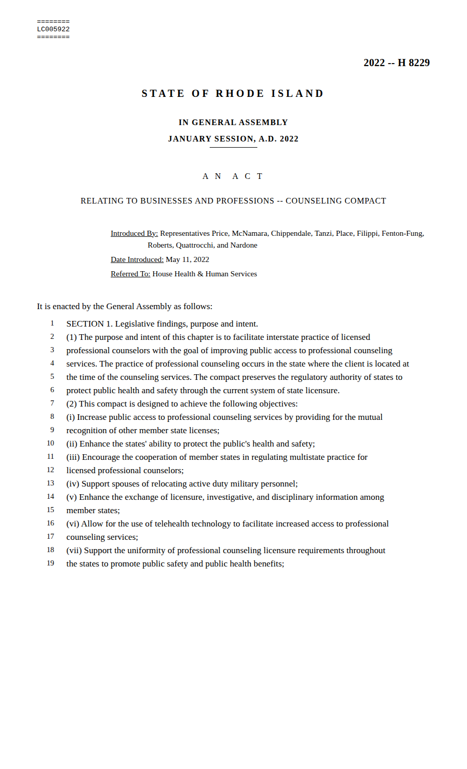======== LC005922 ========
2022 -- H 8229
STATE OF RHODE ISLAND
IN GENERAL ASSEMBLY
JANUARY SESSION, A.D. 2022
A N A C T
RELATING TO BUSINESSES AND PROFESSIONS -- COUNSELING COMPACT
Introduced By: Representatives Price, McNamara, Chippendale, Tanzi, Place, Filippi, Fenton-Fung, Roberts, Quattrocchi, and Nardone
Date Introduced: May 11, 2022
Referred To: House Health & Human Services
It is enacted by the General Assembly as follows:
SECTION 1. Legislative findings, purpose and intent.
(1) The purpose and intent of this chapter is to facilitate interstate practice of licensed
professional counselors with the goal of improving public access to professional counseling
services. The practice of professional counseling occurs in the state where the client is located at
the time of the counseling services. The compact preserves the regulatory authority of states to
protect public health and safety through the current system of state licensure.
(2) This compact is designed to achieve the following objectives:
(i) Increase public access to professional counseling services by providing for the mutual
recognition of other member state licenses;
(ii) Enhance the states' ability to protect the public's health and safety;
(iii) Encourage the cooperation of member states in regulating multistate practice for
licensed professional counselors;
(iv) Support spouses of relocating active duty military personnel;
(v) Enhance the exchange of licensure, investigative, and disciplinary information among
member states;
(vi) Allow for the use of telehealth technology to facilitate increased access to professional
counseling services;
(vii) Support the uniformity of professional counseling licensure requirements throughout
the states to promote public safety and public health benefits;